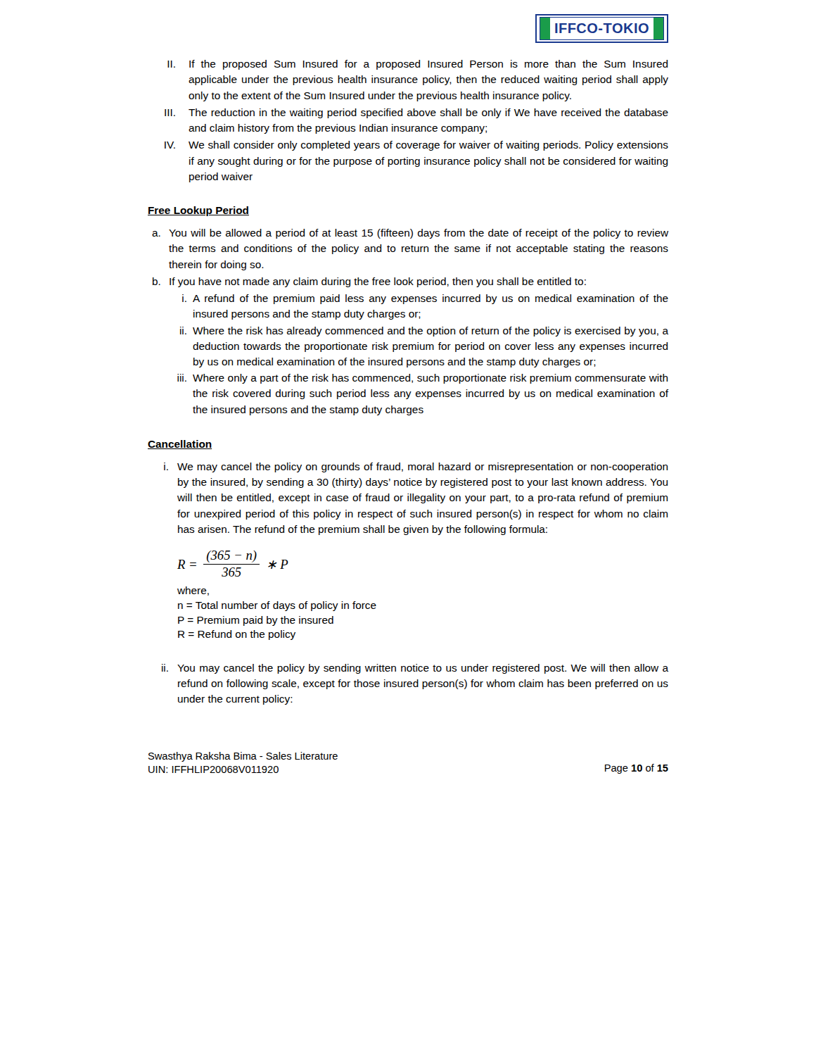IFFCO-TOKIO
II. If the proposed Sum Insured for a proposed Insured Person is more than the Sum Insured applicable under the previous health insurance policy, then the reduced waiting period shall apply only to the extent of the Sum Insured under the previous health insurance policy.
III. The reduction in the waiting period specified above shall be only if We have received the database and claim history from the previous Indian insurance company;
IV. We shall consider only completed years of coverage for waiver of waiting periods. Policy extensions if any sought during or for the purpose of porting insurance policy shall not be considered for waiting period waiver
Free Lookup Period
a. You will be allowed a period of at least 15 (fifteen) days from the date of receipt of the policy to review the terms and conditions of the policy and to return the same if not acceptable stating the reasons therein for doing so.
b. If you have not made any claim during the free look period, then you shall be entitled to:
i. A refund of the premium paid less any expenses incurred by us on medical examination of the insured persons and the stamp duty charges or;
ii. Where the risk has already commenced and the option of return of the policy is exercised by you, a deduction towards the proportionate risk premium for period on cover less any expenses incurred by us on medical examination of the insured persons and the stamp duty charges or;
iii. Where only a part of the risk has commenced, such proportionate risk premium commensurate with the risk covered during such period less any expenses incurred by us on medical examination of the insured persons and the stamp duty charges
Cancellation
i. We may cancel the policy on grounds of fraud, moral hazard or misrepresentation or non-cooperation by the insured, by sending a 30 (thirty) days’ notice by registered post to your last known address. You will then be entitled, except in case of fraud or illegality on your part, to a pro-rata refund of premium for unexpired period of this policy in respect of such insured person(s) in respect for whom no claim has arisen. The refund of the premium shall be given by the following formula:
R = (365 − n) 365 ∗ P
where,
n = Total number of days of policy in force
P = Premium paid by the insured
R = Refund on the policy
ii. You may cancel the policy by sending written notice to us under registered post. We will then allow a refund on following scale, except for those insured person(s) for whom claim has been preferred on us under the current policy:
Swasthya Raksha Bima - Sales Literature
UIN: IFFHLIP20068V011920
Page 10 of 15